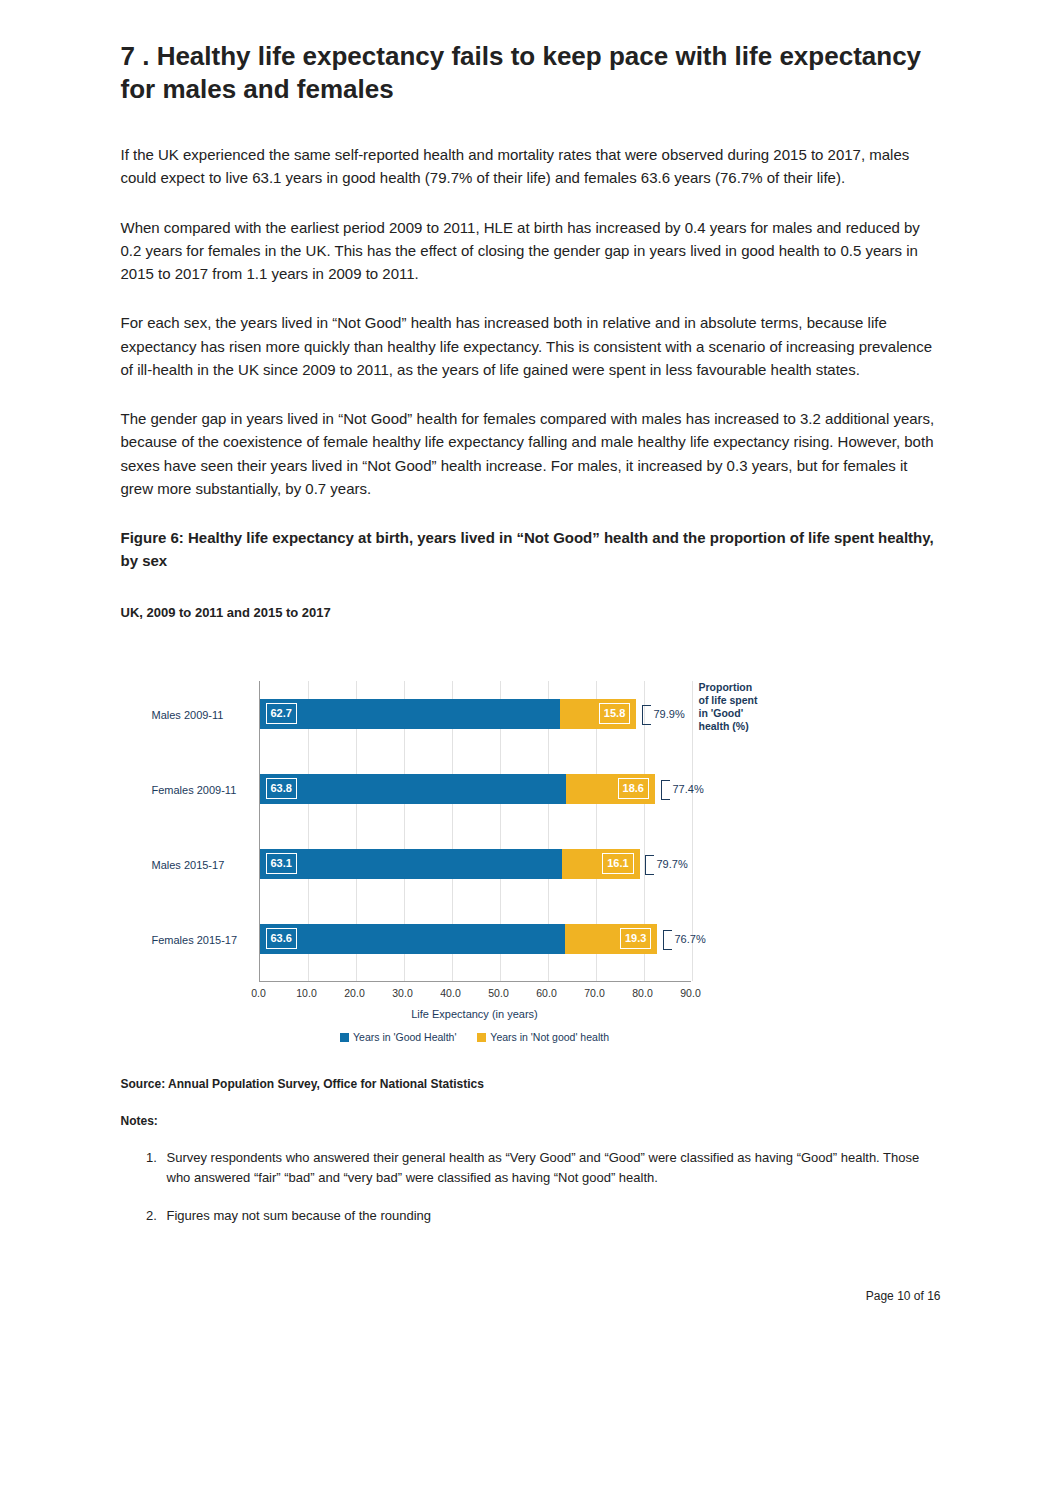7 . Healthy life expectancy fails to keep pace with life expectancy for males and females
If the UK experienced the same self-reported health and mortality rates that were observed during 2015 to 2017, males could expect to live 63.1 years in good health (79.7% of their life) and females 63.6 years (76.7% of their life).
When compared with the earliest period 2009 to 2011, HLE at birth has increased by 0.4 years for males and reduced by 0.2 years for females in the UK. This has the effect of closing the gender gap in years lived in good health to 0.5 years in 2015 to 2017 from 1.1 years in 2009 to 2011.
For each sex, the years lived in “Not Good” health has increased both in relative and in absolute terms, because life expectancy has risen more quickly than healthy life expectancy. This is consistent with a scenario of increasing prevalence of ill-health in the UK since 2009 to 2011, as the years of life gained were spent in less favourable health states.
The gender gap in years lived in “Not Good” health for females compared with males has increased to 3.2 additional years, because of the coexistence of female healthy life expectancy falling and male healthy life expectancy rising. However, both sexes have seen their years lived in “Not Good” health increase. For males, it increased by 0.3 years, but for females it grew more substantially, by 0.7 years.
Figure 6: Healthy life expectancy at birth, years lived in “Not Good” health and the proportion of life spent healthy, by sex
UK, 2009 to 2011 and 2015 to 2017
Proportion
of life spent
in 'Good'
health (%)
Males 2009-11
62.7
15.8
79.9%
Females 2009-11
63.8
18.6
77.4%
Males 2015-17
63.1
16.1
79.7%
Females 2015-17
63.6
19.3
76.7%
0.0 10.0 20.0 30.0 40.0 50.0 60.0 70.0 80.0 90.0
Life Expectancy (in years)
Years in 'Good Health' Years in 'Not good' health
Source: Annual Population Survey, Office for National Statistics
Notes:
Survey respondents who answered their general health as “Very Good” and “Good” were classified as having “Good” health. Those who answered “fair” “bad” and “very bad” were classified as having “Not good” health.
Figures may not sum because of the rounding
Page 10 of 16